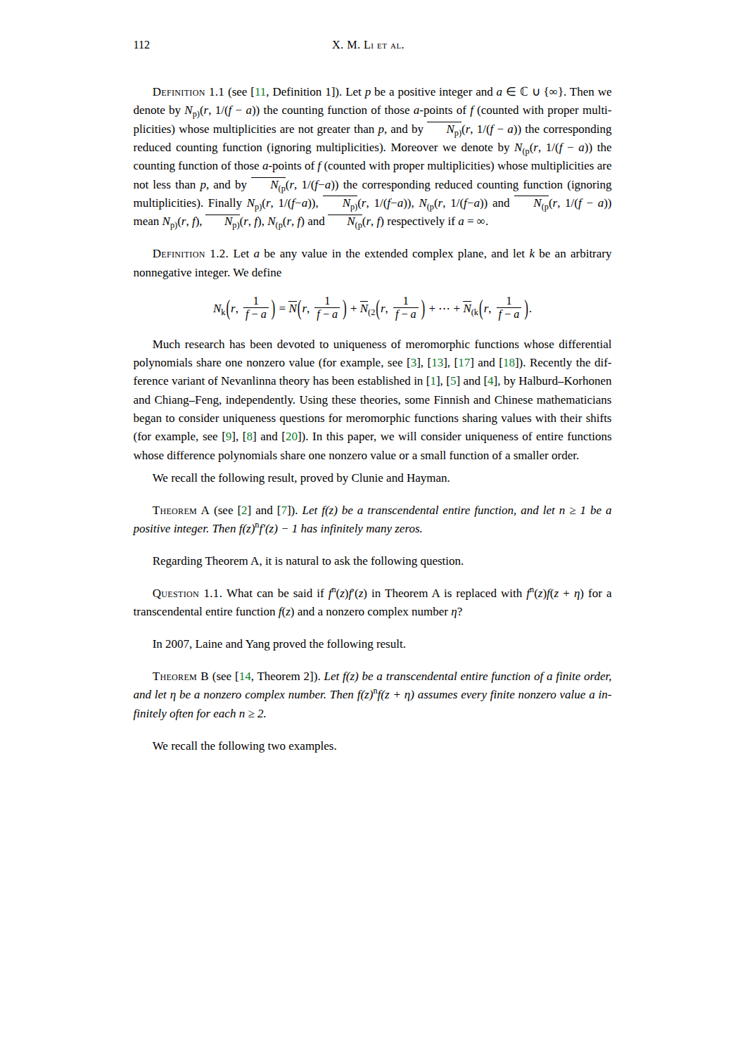112 X. M. Li et al.
Definition 1.1 (see [11, Definition 1]). Let p be a positive integer and a ∈ ℂ ∪ {∞}. Then we denote by Np)(r, 1/(f − a)) the counting function of those a-points of f (counted with proper multiplicities) whose multiplicities are not greater than p, and by Np)(r, 1/(f − a)) the corresponding reduced counting function (ignoring multiplicities). Moreover we denote by N(p(r, 1/(f − a)) the counting function of those a-points of f (counted with proper multiplicities) whose multiplicities are not less than p, and by N(p(r, 1/(f−a)) the corresponding reduced counting function (ignoring multiplicities). Finally Np)(r, 1/(f−a)), Np)(r, 1/(f−a)), N(p(r, 1/(f−a)) and N(p(r, 1/(f − a)) mean Np)(r, f), Np)(r, f), N(p(r, f) and N(p(r, f) respectively if a = ∞.
Definition 1.2. Let a be any value in the extended complex plane, and let k be an arbitrary nonnegative integer. We define
Nk(r, 1 f − a) = N(r, 1 f − a) + N(2(r, 1 f − a) + ⋯ + N(k(r, 1 f − a).
Much research has been devoted to uniqueness of meromorphic functions whose differential polynomials share one nonzero value (for example, see [3], [13], [17] and [18]). Recently the difference variant of Nevanlinna theory has been established in [1], [5] and [4], by Halburd–Korhonen and Chiang–Feng, independently. Using these theories, some Finnish and Chinese mathematicians began to consider uniqueness questions for meromorphic functions sharing values with their shifts (for example, see [9], [8] and [20]). In this paper, we will consider uniqueness of entire functions whose difference polynomials share one nonzero value or a small function of a smaller order.
We recall the following result, proved by Clunie and Hayman.
Theorem A (see [2] and [7]). Let f(z) be a transcendental entire function, and let n ≥ 1 be a positive integer. Then f(z)nf′(z) − 1 has infinitely many zeros.
Regarding Theorem A, it is natural to ask the following question.
Question 1.1. What can be said if fn(z)f′(z) in Theorem A is replaced with fn(z)f(z + η) for a transcendental entire function f(z) and a nonzero complex number η?
In 2007, Laine and Yang proved the following result.
Theorem B (see [14, Theorem 2]). Let f(z) be a transcendental entire function of a finite order, and let η be a nonzero complex number. Then f(z)nf(z + η) assumes every finite nonzero value a infinitely often for each n ≥ 2.
We recall the following two examples.